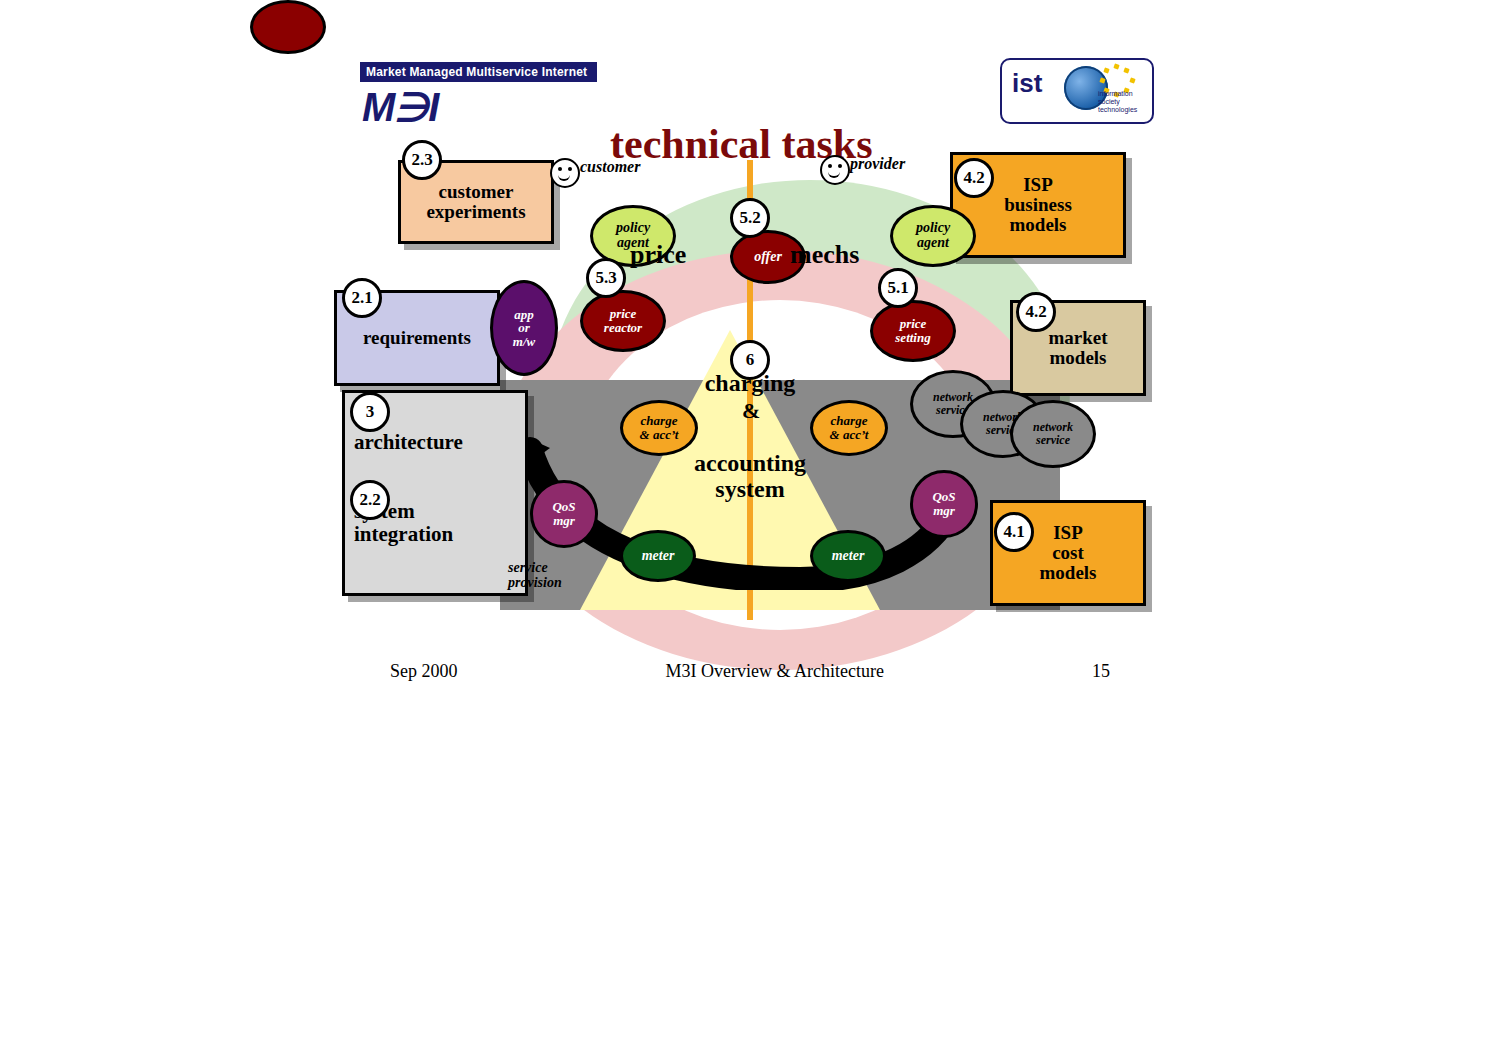Market Managed Multiservice Internet
M∋I
technical tasks
ist
information
society
technologies
customer
experiments
2.3
requirements
2.1
architecture
system
integration
3
2.2
ISP
business
models
4.2
market
models
4.2
ISP
cost
models
4.1
customer
provider
policy
agent
policy
agent
offer
5.2
price
mechs
price
reactor
5.3
price
setting
5.1
app
or
m/w
6
charging
&
accounting
system
charge
& acc’t
charge
& acc’t
QoS
mgr
QoS
mgr
meter
meter
network
service
network
service
network
service
service
provision
Sep 2000
M3I Overview & Architecture
15